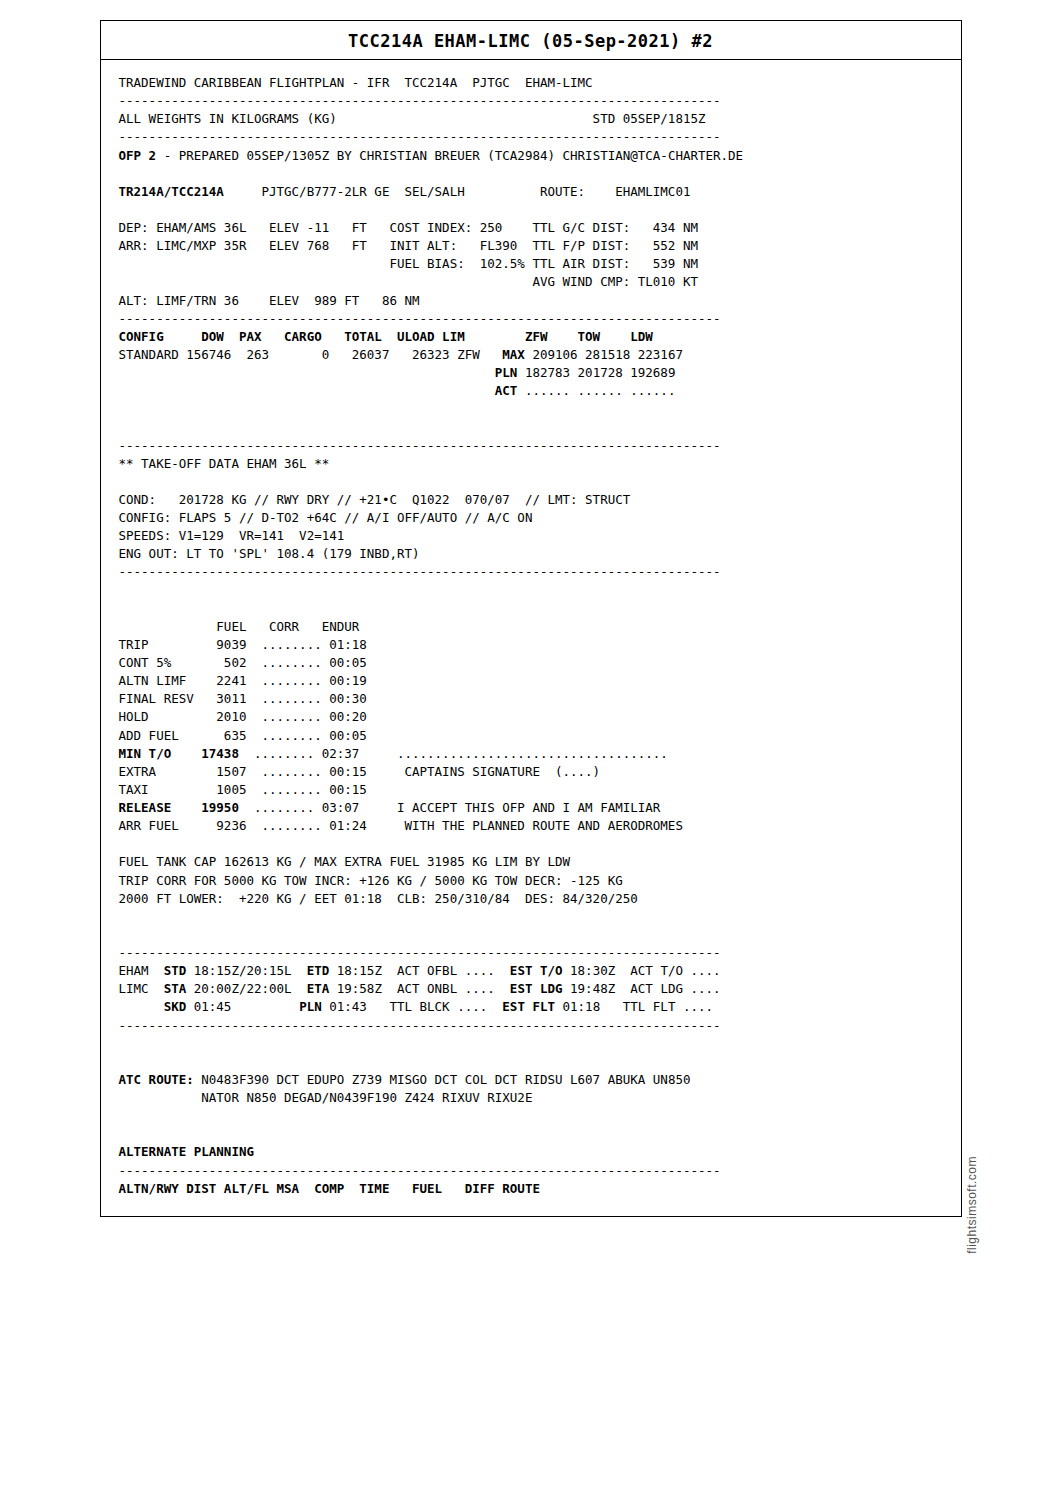TCC214A EHAM-LIMC (05-Sep-2021) #2
TRADEWIND CARIBBEAN FLIGHTPLAN - IFR  TCC214A  PJTGC  EHAM-LIMC
--------------------------------------------------------------------------------
ALL WEIGHTS IN KILOGRAMS (KG)                                  STD 05SEP/1815Z
--------------------------------------------------------------------------------
OFP 2 - PREPARED 05SEP/1305Z BY CHRISTIAN BREUER (TCA2984) CHRISTIAN@TCA-CHARTER.DE

TR214A/TCC214A     PJTGC/B777-2LR GE  SEL/SALH          ROUTE:    EHAMLIMC01

DEP: EHAM/AMS 36L   ELEV -11   FT   COST INDEX: 250    TTL G/C DIST:   434 NM
ARR: LIMC/MXP 35R   ELEV 768   FT   INIT ALT:   FL390  TTL F/P DIST:   552 NM
                                    FUEL BIAS:  102.5% TTL AIR DIST:   539 NM
                                                       AVG WIND CMP: TL010 KT
ALT: LIMF/TRN 36    ELEV  989 FT   86 NM
--------------------------------------------------------------------------------
CONFIG     DOW  PAX   CARGO   TOTAL  ULOAD LIM        ZFW    TOW    LDW
STANDARD 156746  263       0   26037   26323 ZFW   MAX 209106 281518 223167
                                                  PLN 182783 201728 192689
                                                  ACT ...... ...... ......


--------------------------------------------------------------------------------
** TAKE-OFF DATA EHAM 36L **

COND:   201728 KG // RWY DRY // +21•C  Q1022  070/07  // LMT: STRUCT
CONFIG: FLAPS 5 // D-TO2 +64C // A/I OFF/AUTO // A/C ON
SPEEDS: V1=129  VR=141  V2=141
ENG OUT: LT TO 'SPL' 108.4 (179 INBD,RT)
--------------------------------------------------------------------------------


             FUEL   CORR   ENDUR
TRIP         9039  ........ 01:18
CONT 5%       502  ........ 00:05
ALTN LIMF    2241  ........ 00:19
FINAL RESV   3011  ........ 00:30
HOLD         2010  ........ 00:20
ADD FUEL      635  ........ 00:05
MIN T/O    17438  ........ 02:37     ....................................
EXTRA        1507  ........ 00:15     CAPTAINS SIGNATURE  (....)
TAXI         1005  ........ 00:15
RELEASE    19950  ........ 03:07     I ACCEPT THIS OFP AND I AM FAMILIAR
ARR FUEL     9236  ........ 01:24     WITH THE PLANNED ROUTE AND AERODROMES

FUEL TANK CAP 162613 KG / MAX EXTRA FUEL 31985 KG LIM BY LDW
TRIP CORR FOR 5000 KG TOW INCR: +126 KG / 5000 KG TOW DECR: -125 KG
2000 FT LOWER:  +220 KG / EET 01:18  CLB: 250/310/84  DES: 84/320/250


--------------------------------------------------------------------------------
EHAM  STD 18:15Z/20:15L  ETD 18:15Z  ACT OFBL ....  EST T/O 18:30Z  ACT T/O ....
LIMC  STA 20:00Z/22:00L  ETA 19:58Z  ACT ONBL ....  EST LDG 19:48Z  ACT LDG ....
      SKD 01:45         PLN 01:43   TTL BLCK ....  EST FLT 01:18   TTL FLT ....
--------------------------------------------------------------------------------


ATC ROUTE: N0483F390 DCT EDUPO Z739 MISGO DCT COL DCT RIDSU L607 ABUKA UN850
           NATOR N850 DEGAD/N0439F190 Z424 RIXUV RIXU2E


ALTERNATE PLANNING
--------------------------------------------------------------------------------
ALTN/RWY DIST ALT/FL MSA  COMP  TIME   FUEL   DIFF ROUTE
flightsimsoft.com